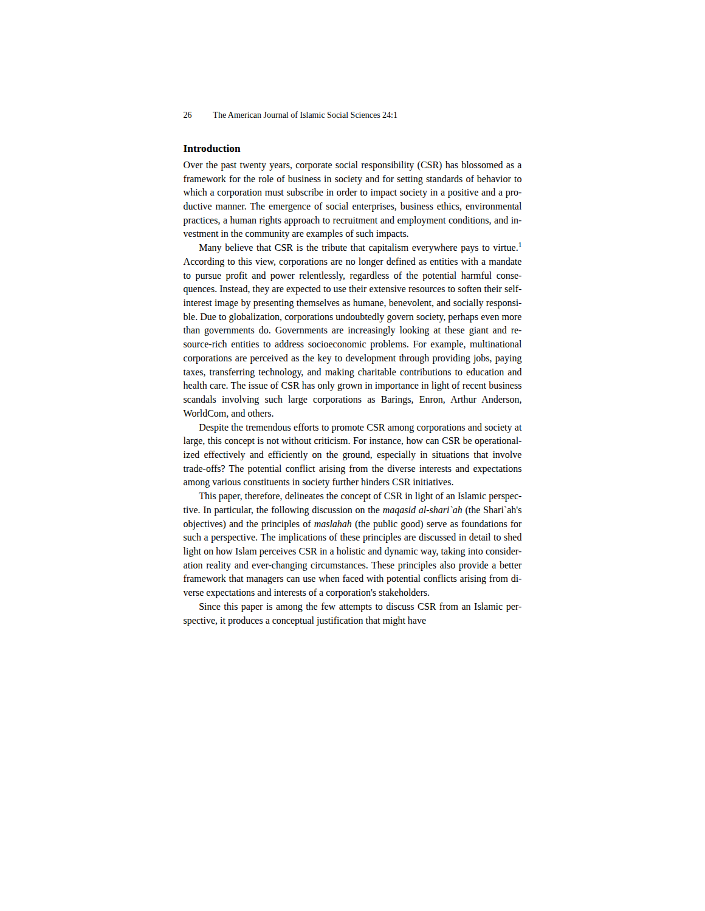26 The American Journal of Islamic Social Sciences 24:1
Introduction
Over the past twenty years, corporate social responsibility (CSR) has blossomed as a framework for the role of business in society and for setting standards of behavior to which a corporation must subscribe in order to impact society in a positive and a productive manner. The emergence of social enterprises, business ethics, environmental practices, a human rights approach to recruitment and employment conditions, and investment in the community are examples of such impacts.
Many believe that CSR is the tribute that capitalism everywhere pays to virtue.1 According to this view, corporations are no longer defined as entities with a mandate to pursue profit and power relentlessly, regardless of the potential harmful consequences. Instead, they are expected to use their extensive resources to soften their self-interest image by presenting themselves as humane, benevolent, and socially responsible. Due to globalization, corporations undoubtedly govern society, perhaps even more than governments do. Governments are increasingly looking at these giant and resource-rich entities to address socioeconomic problems. For example, multinational corporations are perceived as the key to development through providing jobs, paying taxes, transferring technology, and making charitable contributions to education and health care. The issue of CSR has only grown in importance in light of recent business scandals involving such large corporations as Barings, Enron, Arthur Anderson, WorldCom, and others.
Despite the tremendous efforts to promote CSR among corporations and society at large, this concept is not without criticism. For instance, how can CSR be operationalized effectively and efficiently on the ground, especially in situations that involve trade-offs? The potential conflict arising from the diverse interests and expectations among various constituents in society further hinders CSR initiatives.
This paper, therefore, delineates the concept of CSR in light of an Islamic perspective. In particular, the following discussion on the maqasid al-shari`ah (the Shari`ah's objectives) and the principles of maslahah (the public good) serve as foundations for such a perspective. The implications of these principles are discussed in detail to shed light on how Islam perceives CSR in a holistic and dynamic way, taking into consideration reality and ever-changing circumstances. These principles also provide a better framework that managers can use when faced with potential conflicts arising from diverse expectations and interests of a corporation's stakeholders.
Since this paper is among the few attempts to discuss CSR from an Islamic perspective, it produces a conceptual justification that might have